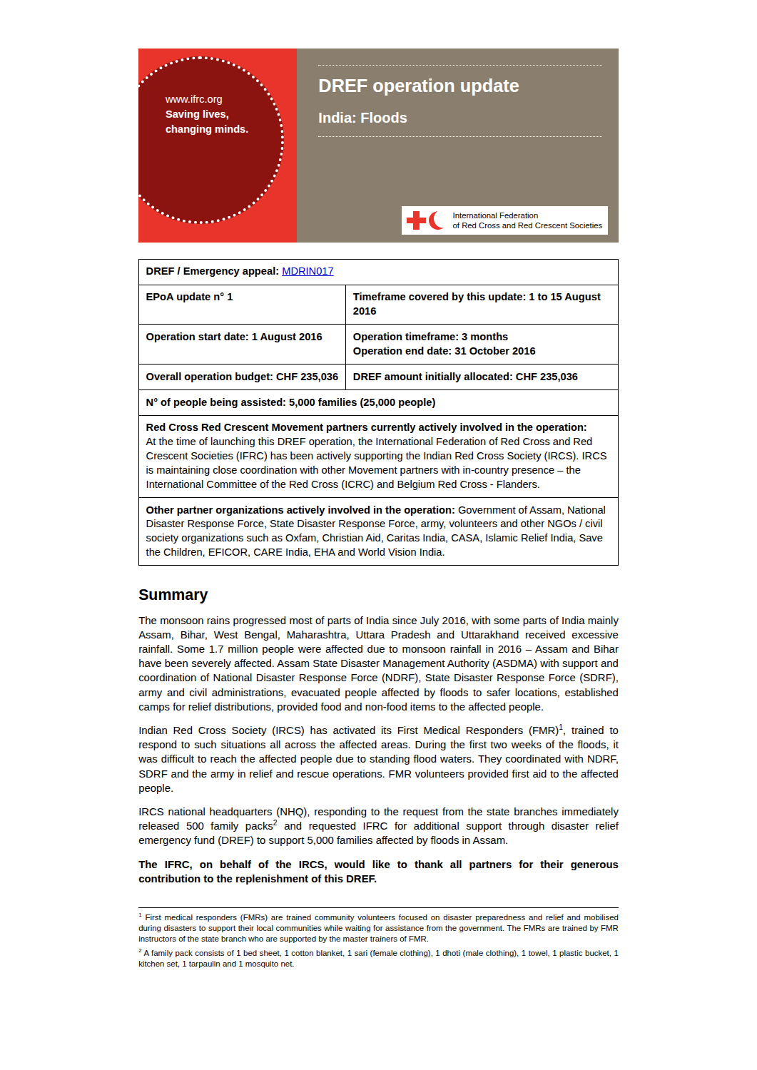www.ifrc.org
Saving lives,
changing minds.
DREF operation update
India: Floods
International Federation
of Red Cross and Red Crescent Societies
| DREF / Emergency appeal: MDRIN017 |
| EPoA update n° 1 | Timeframe covered by this update: 1 to 15 August 2016 |
| Operation start date: 1 August 2016 | Operation timeframe: 3 months Operation end date: 31 October 2016 |
| Overall operation budget: CHF 235,036 | DREF amount initially allocated: CHF 235,036 |
| N° of people being assisted: 5,000 families (25,000 people) |
| Red Cross Red Crescent Movement partners currently actively involved in the operation: At the time of launching this DREF operation, the International Federation of Red Cross and Red Crescent Societies (IFRC) has been actively supporting the Indian Red Cross Society (IRCS). IRCS is maintaining close coordination with other Movement partners with in-country presence – the International Committee of the Red Cross (ICRC) and Belgium Red Cross - Flanders. |
| Other partner organizations actively involved in the operation: Government of Assam, National Disaster Response Force, State Disaster Response Force, army, volunteers and other NGOs / civil society organizations such as Oxfam, Christian Aid, Caritas India, CASA, Islamic Relief India, Save the Children, EFICOR, CARE India, EHA and World Vision India. |
Summary
The monsoon rains progressed most of parts of India since July 2016, with some parts of India mainly Assam, Bihar, West Bengal, Maharashtra, Uttara Pradesh and Uttarakhand received excessive rainfall. Some 1.7 million people were affected due to monsoon rainfall in 2016 – Assam and Bihar have been severely affected. Assam State Disaster Management Authority (ASDMA) with support and coordination of National Disaster Response Force (NDRF), State Disaster Response Force (SDRF), army and civil administrations, evacuated people affected by floods to safer locations, established camps for relief distributions, provided food and non-food items to the affected people.
Indian Red Cross Society (IRCS) has activated its First Medical Responders (FMR)1, trained to respond to such situations all across the affected areas. During the first two weeks of the floods, it was difficult to reach the affected people due to standing flood waters. They coordinated with NDRF, SDRF and the army in relief and rescue operations. FMR volunteers provided first aid to the affected people.
IRCS national headquarters (NHQ), responding to the request from the state branches immediately released 500 family packs2 and requested IFRC for additional support through disaster relief emergency fund (DREF) to support 5,000 families affected by floods in Assam.
The IFRC, on behalf of the IRCS, would like to thank all partners for their generous contribution to the replenishment of this DREF.
1 First medical responders (FMRs) are trained community volunteers focused on disaster preparedness and relief and mobilised during disasters to support their local communities while waiting for assistance from the government. The FMRs are trained by FMR instructors of the state branch who are supported by the master trainers of FMR.
2 A family pack consists of 1 bed sheet, 1 cotton blanket, 1 sari (female clothing), 1 dhoti (male clothing), 1 towel, 1 plastic bucket, 1 kitchen set, 1 tarpaulin and 1 mosquito net.